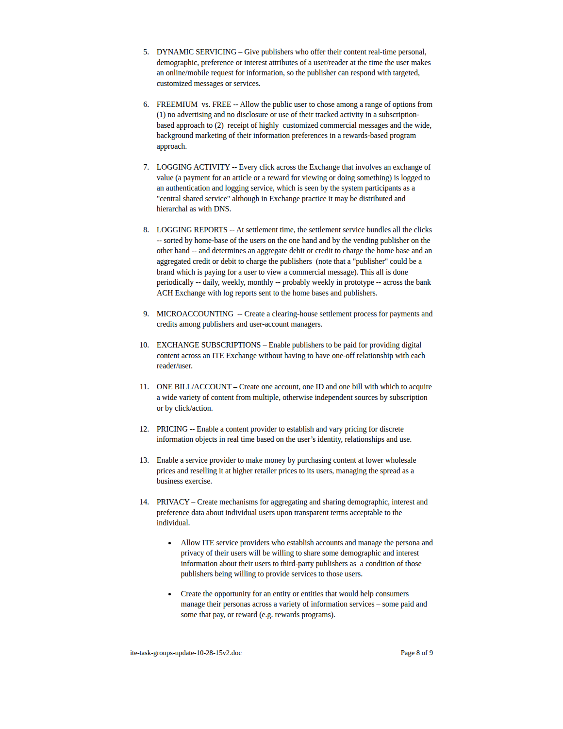DYNAMIC SERVICING – Give publishers who offer their content real-time personal, demographic, preference or interest attributes of a user/reader at the time the user makes an online/mobile request for information, so the publisher can respond with targeted, customized messages or services.
FREEMIUM vs. FREE -- Allow the public user to chose among a range of options from (1) no advertising and no disclosure or use of their tracked activity in a subscription-based approach to (2) receipt of highly customized commercial messages and the wide, background marketing of their information preferences in a rewards-based program approach.
LOGGING ACTIVITY -- Every click across the Exchange that involves an exchange of value (a payment for an article or a reward for viewing or doing something) is logged to an authentication and logging service, which is seen by the system participants as a "central shared service" although in Exchange practice it may be distributed and hierarchal as with DNS.
LOGGING REPORTS -- At settlement time, the settlement service bundles all the clicks -- sorted by home-base of the users on the one hand and by the vending publisher on the other hand -- and determines an aggregate debit or credit to charge the home base and an aggregated credit or debit to charge the publishers (note that a "publisher" could be a brand which is paying for a user to view a commercial message). This all is done periodically -- daily, weekly, monthly -- probably weekly in prototype -- across the bank ACH Exchange with log reports sent to the home bases and publishers.
MICROACCOUNTING -- Create a clearing-house settlement process for payments and credits among publishers and user-account managers.
EXCHANGE SUBSCRIPTIONS – Enable publishers to be paid for providing digital content across an ITE Exchange without having to have one-off relationship with each reader/user.
ONE BILL/ACCOUNT – Create one account, one ID and one bill with which to acquire a wide variety of content from multiple, otherwise independent sources by subscription or by click/action.
PRICING -- Enable a content provider to establish and vary pricing for discrete information objects in real time based on the user’s identity, relationships and use.
Enable a service provider to make money by purchasing content at lower wholesale prices and reselling it at higher retailer prices to its users, managing the spread as a business exercise.
PRIVACY – Create mechanisms for aggregating and sharing demographic, interest and preference data about individual users upon transparent terms acceptable to the individual.
Allow ITE service providers who establish accounts and manage the persona and privacy of their users will be willing to share some demographic and interest information about their users to third-party publishers as a condition of those publishers being willing to provide services to those users.
Create the opportunity for an entity or entities that would help consumers manage their personas across a variety of information services – some paid and some that pay, or reward (e.g. rewards programs).
ite-task-groups-update-10-28-15v2.doc Page 8 of 9